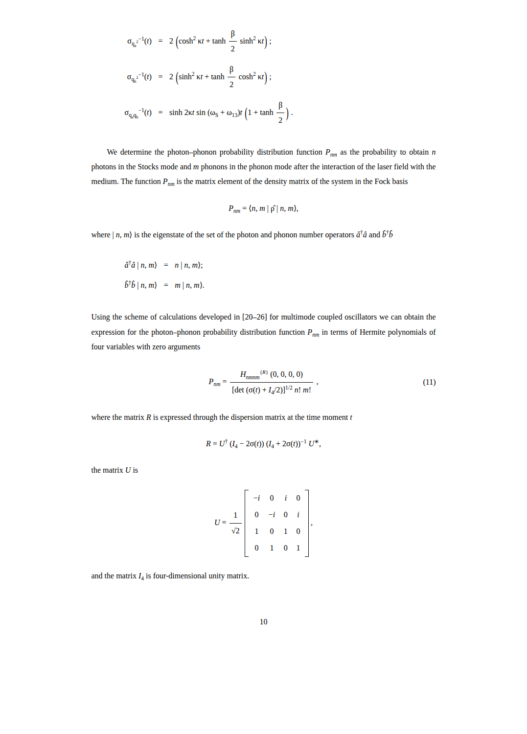| σ q a 2 −1 ( t ) | = | 2 ( cosh 2 κ t + tanh β 2 sinh 2 κ t ) ; |
| σ q b 2 −1 ( t ) | = | 2 ( sinh 2 κ t + tanh β 2 cosh 2 κ t ) ; |
| σ q a q b −1 ( t ) | = | sinh 2κ t sin (ω S + ω 13 ) t ( 1 + tanh β 2 ) . |
We determine the photon–phonon probability distribution function Pnm as the probability to obtain n photons in the Stocks mode and m phonons in the phonon mode after the interaction of the laser field with the medium. The function Pnm is the matrix element of the density matrix of the system in the Fock basis
Pnm = ⟨n, m | ρ̂ | n, m⟩,
where | n, m⟩ is the eigenstate of the set of the photon and phonon number operators â†â and b̂†b̂
| â † â / n , m ⟩ | = | n / n , m ⟩; |
| b̂ † b̂ / n , m ⟩ | = | m / n , m ⟩. |
Using the scheme of calculations developed in [20–26] for multimode coupled oscillators we can obtain the expression for the photon–phonon probability distribution function Pnm in terms of Hermite polynomials of four variables with zero arguments
Pnm = Hnmnm{R} (0, 0, 0, 0) [det (σ(t) + I4/2)]1/2 n! m! , (11)
where the matrix R is expressed through the dispersion matrix at the time moment t
R = U† (I4 − 2σ(t)) (I4 + 2σ(t))−1 U∗,
the matrix U is
U = 1√2
| − i | 0 | i | 0 |
| 0 | − i | 0 | i |
| 1 | 0 | 1 | 0 |
| 0 | 1 | 0 | 1 |
,
and the matrix I4 is four-dimensional unity matrix.
10